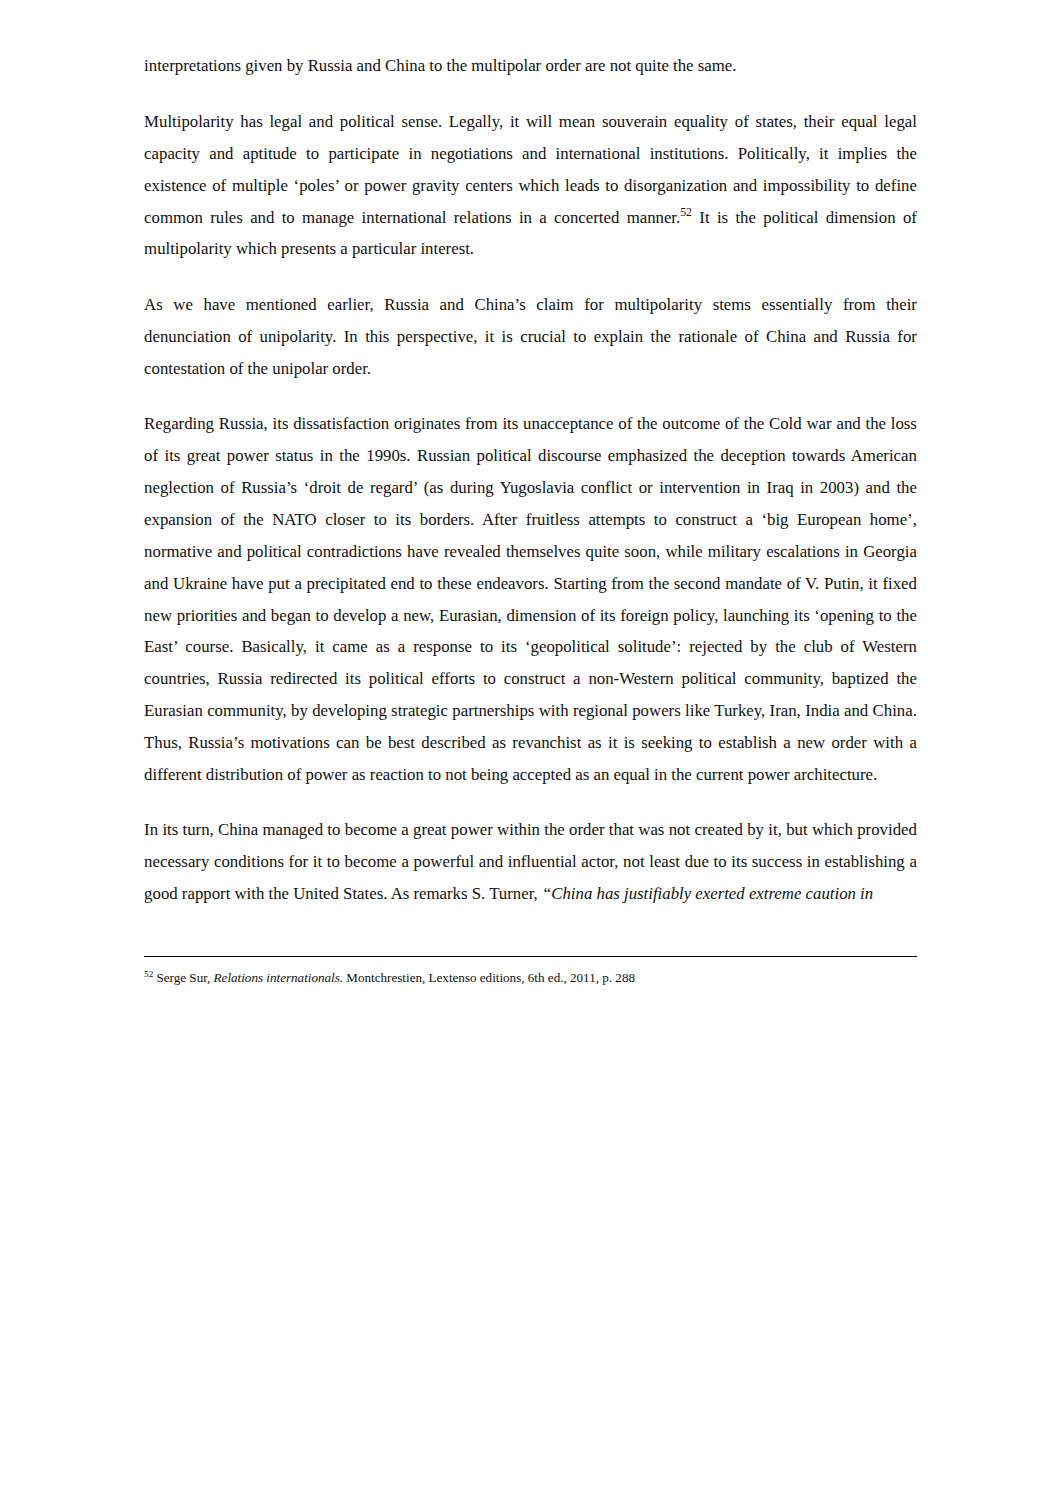interpretations given by Russia and China to the multipolar order are not quite the same.
Multipolarity has legal and political sense. Legally, it will mean souverain equality of states, their equal legal capacity and aptitude to participate in negotiations and international institutions. Politically, it implies the existence of multiple ‘poles’ or power gravity centers which leads to disorganization and impossibility to define common rules and to manage international relations in a concerted manner.52 It is the political dimension of multipolarity which presents a particular interest.
As we have mentioned earlier, Russia and China’s claim for multipolarity stems essentially from their denunciation of unipolarity. In this perspective, it is crucial to explain the rationale of China and Russia for contestation of the unipolar order.
Regarding Russia, its dissatisfaction originates from its unacceptance of the outcome of the Cold war and the loss of its great power status in the 1990s. Russian political discourse emphasized the deception towards American neglection of Russia’s ‘droit de regard’ (as during Yugoslavia conflict or intervention in Iraq in 2003) and the expansion of the NATO closer to its borders. After fruitless attempts to construct a ‘big European home’, normative and political contradictions have revealed themselves quite soon, while military escalations in Georgia and Ukraine have put a precipitated end to these endeavors. Starting from the second mandate of V. Putin, it fixed new priorities and began to develop a new, Eurasian, dimension of its foreign policy, launching its ‘opening to the East’ course. Basically, it came as a response to its ‘geopolitical solitude’: rejected by the club of Western countries, Russia redirected its political efforts to construct a non-Western political community, baptized the Eurasian community, by developing strategic partnerships with regional powers like Turkey, Iran, India and China. Thus, Russia’s motivations can be best described as revanchist as it is seeking to establish a new order with a different distribution of power as reaction to not being accepted as an equal in the current power architecture.
In its turn, China managed to become a great power within the order that was not created by it, but which provided necessary conditions for it to become a powerful and influential actor, not least due to its success in establishing a good rapport with the United States. As remarks S. Turner, “China has justifiably exerted extreme caution in
52 Serge Sur, Relations internationals. Montchrestien, Lextenso editions, 6th ed., 2011, p. 288